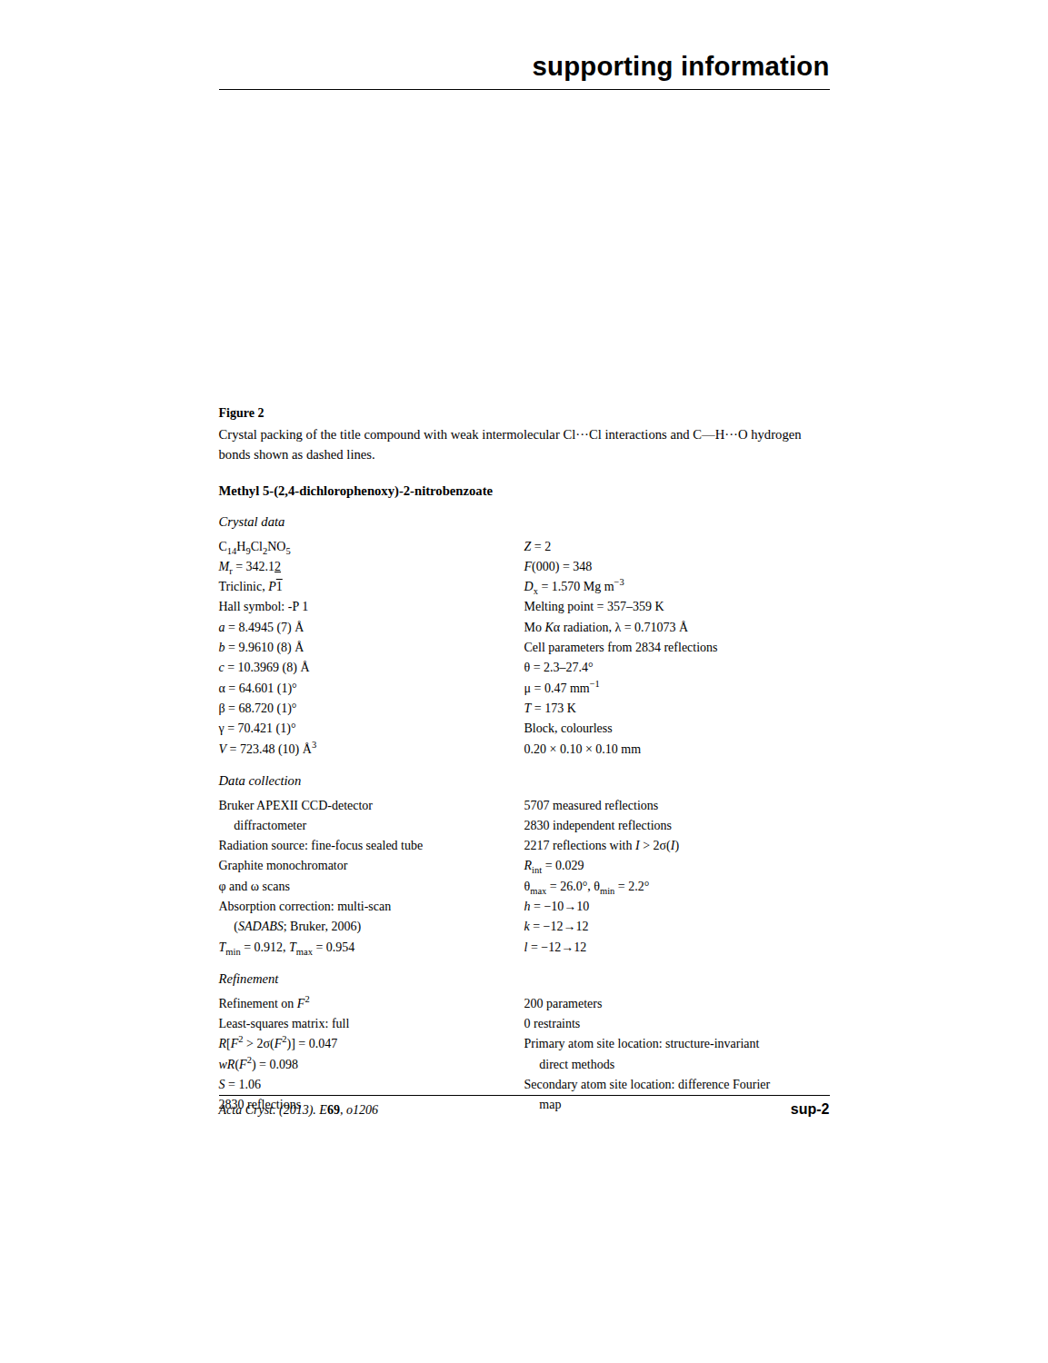supporting information
Figure 2
Crystal packing of the title compound with weak intermolecular Cl···Cl interactions and C—H···O hydrogen bonds shown as dashed lines.
Methyl 5-(2,4-dichlorophenoxy)-2-nitrobenzoate
Crystal data
| C 14 H 9 Cl 2 NO 5 | Z = 2 |
| M r = 342.1 2 | F (000) = 348 |
| Triclinic, P 1 | D x = 1.570 Mg m −3 |
| Hall symbol: -P 1 | Melting point = 357–359 K |
| a = 8.4945 (7) Å | Mo K α radiation, λ = 0.71073 Å |
| b = 9.9610 (8) Å | Cell parameters from 2834 reflections |
| c = 10.3969 (8) Å | θ = 2.3–27.4° |
| α = 64.601 (1)° | μ = 0.47 mm −1 |
| β = 68.720 (1)° | T = 173 K |
| γ = 70.421 (1)° | Block, colourless |
| V = 723.48 (10) Å 3 | 0.20 × 0.10 × 0.10 mm |
Data collection
| Bruker APEXII CCD-detector | 5707 measured reflections |
| diffractometer | 2830 independent reflections |
| Radiation source: fine-focus sealed tube | 2217 reflections with I > 2σ( I ) |
| Graphite monochromator | R int = 0.029 |
| φ and ω scans | θ max = 26.0°, θ min = 2.2° |
| Absorption correction: multi-scan | h = −10→10 |
| ( SADABS ; Bruker, 2006) | k = −12→12 |
| T min = 0.912, T max = 0.954 | l = −12→12 |
Refinement
| Refinement on F 2 | 200 parameters |
| Least-squares matrix: full | 0 restraints |
| R [ F 2 > 2σ( F 2 )] = 0.047 | Primary atom site location: structure-invariant |
| wR ( F 2 ) = 0.098 | direct methods |
| S = 1.06 | Secondary atom site location: difference Fourier |
| 2830 reflections | map |
Acta Cryst. (2013). E69, o1206
sup-2